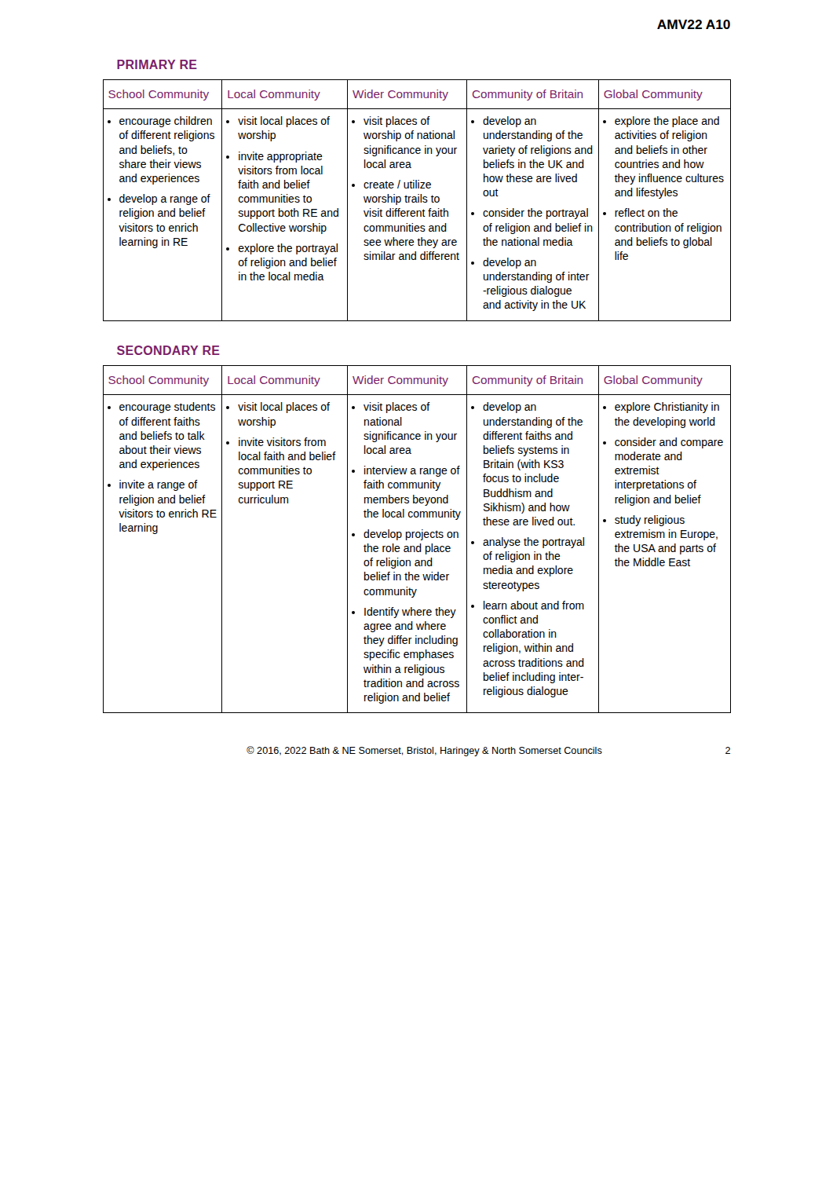AMV22 A10
PRIMARY RE
| School Community | Local Community | Wider Community | Community of Britain | Global Community |
| --- | --- | --- | --- | --- |
| encourage children of different religions and beliefs, to share their views and experiences develop a range of religion and belief visitors to enrich learning in RE | visit local places of worship invite appropriate visitors from local faith and belief communities to support both RE and Collective worship explore the portrayal of religion and belief in the local media | visit places of worship of national significance in your local area create / utilize worship trails to visit different faith communities and see where they are similar and different | develop an understanding of the variety of religions and beliefs in the UK and how these are lived out consider the portrayal of religion and belief in the national media develop an understanding of inter -religious dialogue and activity in the UK | explore the place and activities of religion and beliefs in other countries and how they influence cultures and lifestyles reflect on the contribution of religion and beliefs to global life |
SECONDARY RE
| School Community | Local Community | Wider Community | Community of Britain | Global Community |
| --- | --- | --- | --- | --- |
| encourage students of different faiths and beliefs to talk about their views and experiences invite a range of religion and belief visitors to enrich RE learning | visit local places of worship invite visitors from local faith and belief communities to support RE curriculum | visit places of national significance in your local area interview a range of faith community members beyond the local community develop projects on the role and place of religion and belief in the wider community Identify where they agree and where they differ including specific emphases within a religious tradition and across religion and belief | develop an understanding of the different faiths and beliefs systems in Britain (with KS3 focus to include Buddhism and Sikhism) and how these are lived out. analyse the portrayal of religion in the media and explore stereotypes learn about and from conflict and collaboration in religion, within and across traditions and belief including inter-religious dialogue | explore Christianity in the developing world consider and compare moderate and extremist interpretations of religion and belief study religious extremism in Europe, the USA and parts of the Middle East |
© 2016, 2022 Bath & NE Somerset, Bristol, Haringey & North Somerset Councils
2